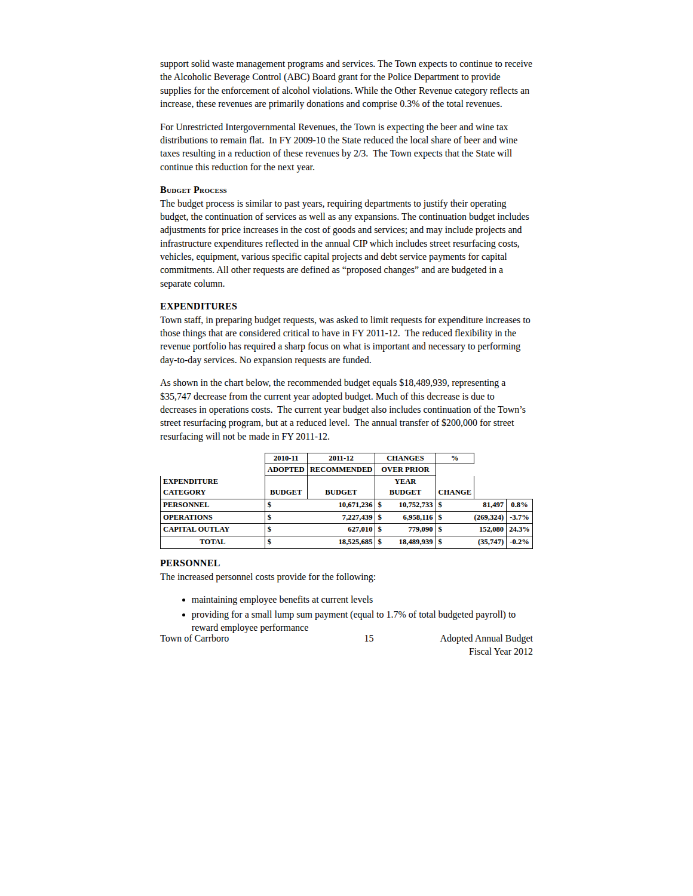support solid waste management programs and services. The Town expects to continue to receive the Alcoholic Beverage Control (ABC) Board grant for the Police Department to provide supplies for the enforcement of alcohol violations. While the Other Revenue category reflects an increase, these revenues are primarily donations and comprise 0.3% of the total revenues.
For Unrestricted Intergovernmental Revenues, the Town is expecting the beer and wine tax distributions to remain flat. In FY 2009-10 the State reduced the local share of beer and wine taxes resulting in a reduction of these revenues by 2/3. The Town expects that the State will continue this reduction for the next year.
Budget Process
The budget process is similar to past years, requiring departments to justify their operating budget, the continuation of services as well as any expansions. The continuation budget includes adjustments for price increases in the cost of goods and services; and may include projects and infrastructure expenditures reflected in the annual CIP which includes street resurfacing costs, vehicles, equipment, various specific capital projects and debt service payments for capital commitments. All other requests are defined as “proposed changes” and are budgeted in a separate column.
Expenditures
Town staff, in preparing budget requests, was asked to limit requests for expenditure increases to those things that are considered critical to have in FY 2011-12. The reduced flexibility in the revenue portfolio has required a sharp focus on what is important and necessary to performing day-to-day services. No expansion requests are funded.
As shown in the chart below, the recommended budget equals $18,489,939, representing a $35,747 decrease from the current year adopted budget. Much of this decrease is due to decreases in operations costs. The current year budget also includes continuation of the Town’s street resurfacing program, but at a reduced level. The annual transfer of $200,000 for street resurfacing will not be made in FY 2011-12.
| | 2010-11 | 2011-12 | CHANGES | % |
| --- | --- | --- | --- | --- |
| | ADOPTED | RECOMMENDED | OVER PRIOR | |
| EXPENDITURE CATEGORY | BUDGET | BUDGET | YEAR BUDGET | CHANGE |
| PERSONNEL | $ | 10,671,236 | $ | 10,752,733 | $ | 81,497 | 0.8% |
| OPERATIONS | $ | 7,227,439 | $ | 6,958,116 | $ | (269,324) | -3.7% |
| CAPITAL OUTLAY | $ | 627,010 | $ | 779,090 | $ | 152,080 | 24.3% |
| TOTAL | $ | 18,525,685 | $ | 18,489,939 | $ | (35,747) | -0.2% |
Personnel
The increased personnel costs provide for the following:
maintaining employee benefits at current levels
providing for a small lump sum payment (equal to 1.7% of total budgeted payroll) to reward employee performance
Town of Carrboro
15
Adopted Annual Budget Fiscal Year 2012